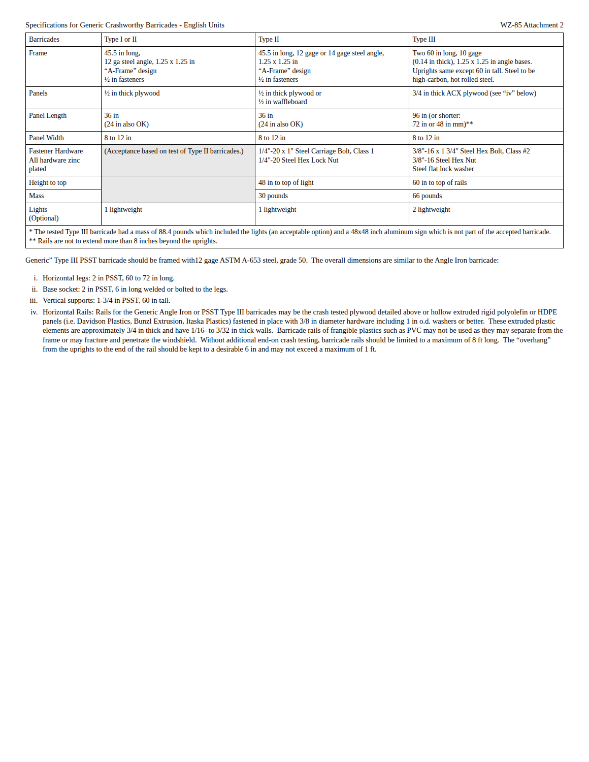Specifications for Generic Crashworthy Barricades - English Units WZ-85 Attachment 2
| Barricades | Type I or II | Type II | Type III |
| Frame | 45.5 in long, 12 ga steel angle, 1.25 x 1.25 in “A-Frame” design ½ in fasteners | 45.5 in long, 12 gage or 14 gage steel angle, 1.25 x 1.25 in “A-Frame” design ½ in fasteners | Two 60 in long, 10 gage (0.14 in thick), 1.25 x 1.25 in angle bases. Uprights same except 60 in tall. Steel to be high-carbon, hot rolled steel. |
| Panels | ½ in thick plywood | ½ in thick plywood or ½ in waffleboard | 3/4 in thick ACX plywood (see “iv” below) |
| Panel Length | 36 in (24 in also OK) | 36 in (24 in also OK) | 96 in (or shorter: 72 in or 48 in mm)** |
| Panel Width | 8 to 12 in | 8 to 12 in | 8 to 12 in |
| Fastener Hardware All hardware zinc plated | (Acceptance based on test of Type II barricades.) | 1/4"-20 x 1" Steel Carriage Bolt, Class 1 1/4"-20 Steel Hex Lock Nut | 3/8"-16 x 1 3/4" Steel Hex Bolt, Class #2 3/8"-16 Steel Hex Nut Steel flat lock washer |
| Height to top | | 48 in to top of light | 60 in to top of rails |
| Mass | 30 pounds | 66 pounds |
| Lights (Optional) | 1 lightweight | 1 lightweight | 2 lightweight |
| * The tested Type III barricade had a mass of 88.4 pounds which included the lights (an acceptable option) and a 48x48 inch aluminum sign which is not part of the accepted barricade. ** Rails are not to extend more than 8 inches beyond the uprights. |
Generic” Type III PSST barricade should be framed with12 gage ASTM A-653 steel, grade 50. The overall dimensions are similar to the Angle Iron barricade:
Horizontal legs: 2 in PSST, 60 to 72 in long.
Base socket: 2 in PSST, 6 in long welded or bolted to the legs.
Vertical supports: 1-3/4 in PSST, 60 in tall.
Horizontal Rails: Rails for the Generic Angle Iron or PSST Type III barricades may be the crash tested plywood detailed above or hollow extruded rigid polyolefin or HDPE panels (i.e. Davidson Plastics, Bunzl Extrusion, Itaska Plastics) fastened in place with 3/8 in diameter hardware including 1 in o.d. washers or better. These extruded plastic elements are approximately 3/4 in thick and have 1/16- to 3/32 in thick walls. Barricade rails of frangible plastics such as PVC may not be used as they may separate from the frame or may fracture and penetrate the windshield. Without additional end-on crash testing, barricade rails should be limited to a maximum of 8 ft long. The “overhang” from the uprights to the end of the rail should be kept to a desirable 6 in and may not exceed a maximum of 1 ft.